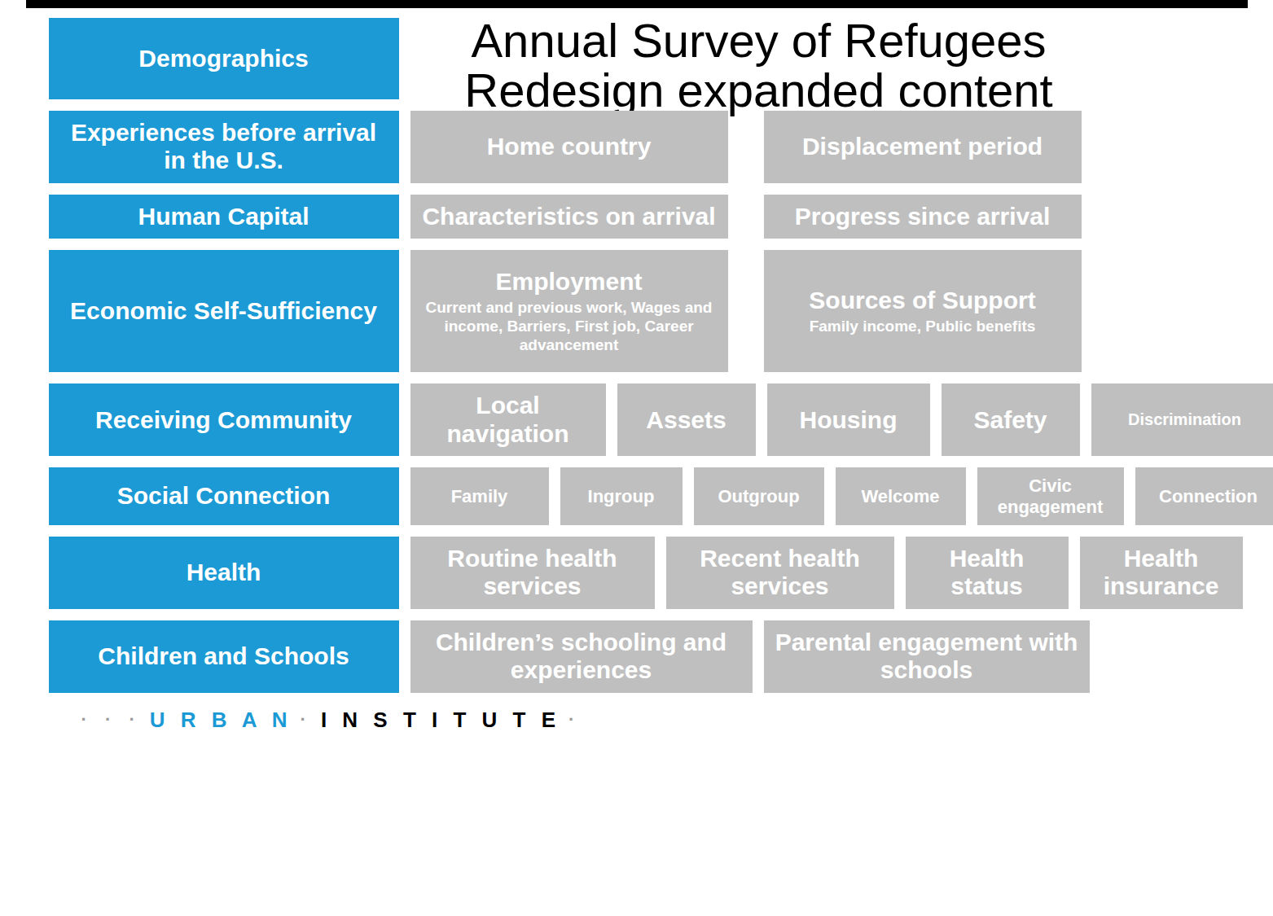Annual Survey of Refugees
Redesign expanded content
Demographics
Experiences before arrival in the U.S.
Home country
Displacement period
Human Capital
Characteristics on arrival
Progress since arrival
Economic Self-Sufficiency
Employment Current and previous work, Wages and income, Barriers, First job, Career advancement
Sources of Support Family income, Public benefits
Receiving Community
Local navigation
Assets
Housing
Safety
Discrimination
Social Connection
Family
Ingroup
Outgroup
Welcome
Civic engagement
Connection
Health
Routine health services
Recent health services
Health status
Health insurance
Children and Schools
Children’s schooling and experiences
Parental engagement with schools
· · · U R B A N · I N S T I T U T E ·